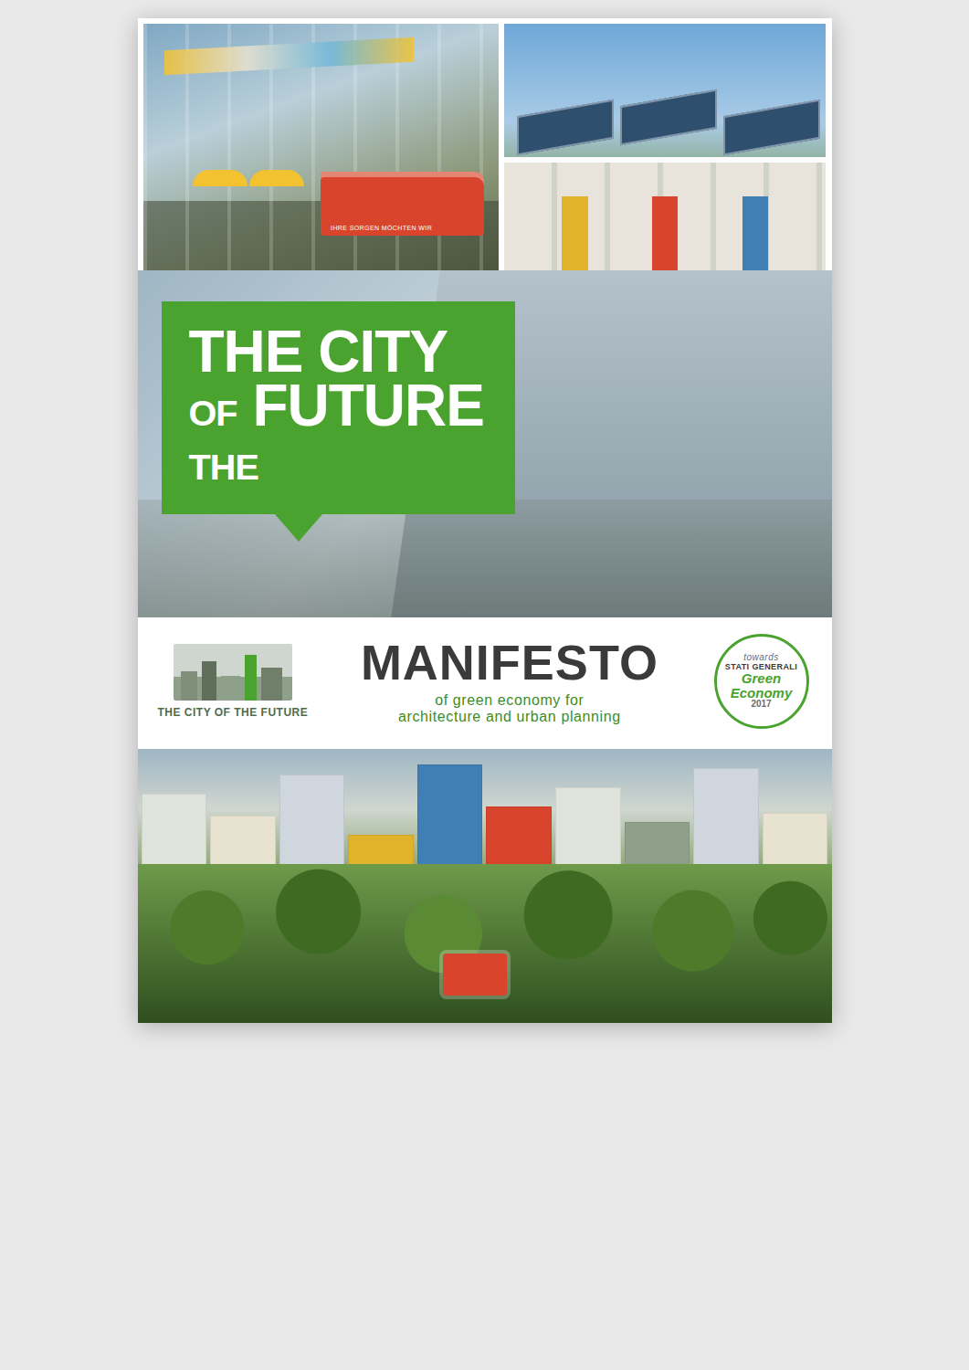THE CITY OF FUTURE THE
The City of the Future
Manifesto
of green economy for
architecture and urban planning
towards Stati Generali Green Economy 2017